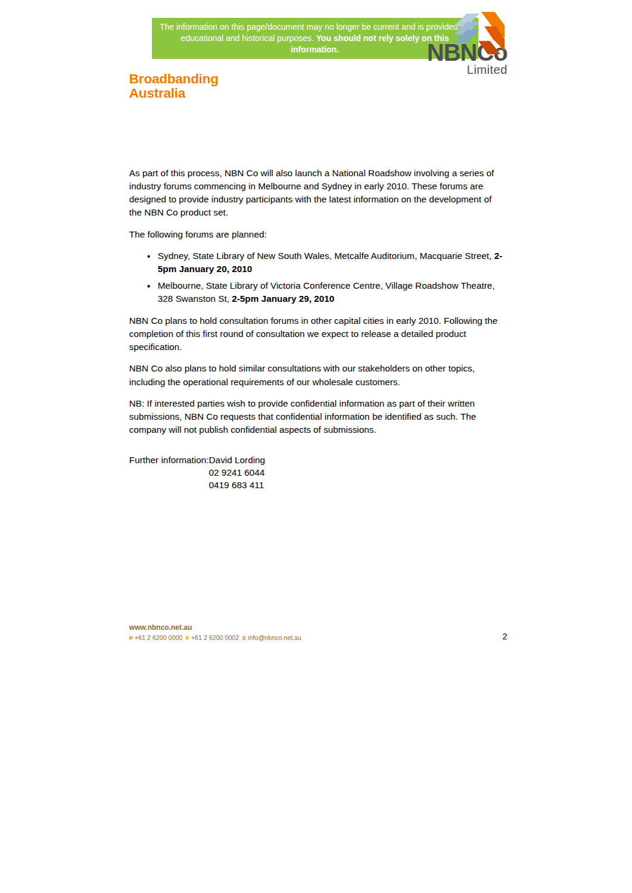The information on this page/document may no longer be current and is provided for
educational and historical purposes. You should not rely solely on this information.
Broadbanding
Australia
NBNCo
Limited
As part of this process, NBN Co will also launch a National Roadshow involving a series of industry forums commencing in Melbourne and Sydney in early 2010. These forums are designed to provide industry participants with the latest information on the development of the NBN Co product set.
The following forums are planned:
Sydney, State Library of New South Wales, Metcalfe Auditorium, Macquarie Street, 2-5pm January 20, 2010
Melbourne, State Library of Victoria Conference Centre, Village Roadshow Theatre, 328 Swanston St, 2-5pm January 29, 2010
NBN Co plans to hold consultation forums in other capital cities in early 2010. Following the completion of this first round of consultation we expect to release a detailed product specification.
NBN Co also plans to hold similar consultations with our stakeholders on other topics, including the operational requirements of our wholesale customers.
NB: If interested parties wish to provide confidential information as part of their written submissions, NBN Co requests that confidential information be identified as such. The company will not publish confidential aspects of submissions.
| Further information: | David Lording 02 9241 6044 0419 683 411 |
www.nbnco.net.au
P +61 2 6200 0000 F +61 2 6200 0002 E info@nbnco.net.au
2